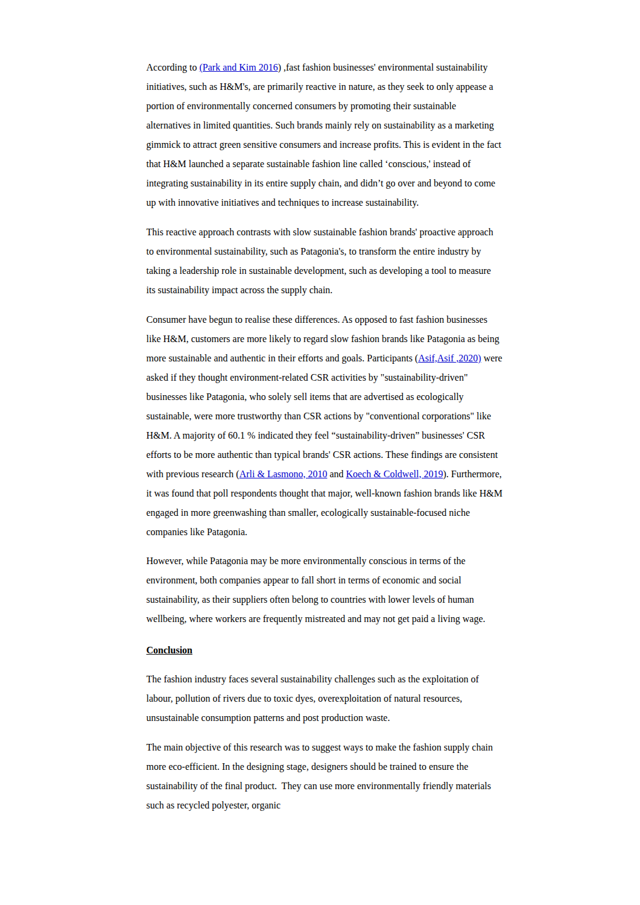According to (Park and Kim 2016) ,fast fashion businesses' environmental sustainability initiatives, such as H&M's, are primarily reactive in nature, as they seek to only appease a portion of environmentally concerned consumers by promoting their sustainable alternatives in limited quantities. Such brands mainly rely on sustainability as a marketing gimmick to attract green sensitive consumers and increase profits. This is evident in the fact that H&M launched a separate sustainable fashion line called ‘conscious,' instead of integrating sustainability in its entire supply chain, and didn’t go over and beyond to come up with innovative initiatives and techniques to increase sustainability.
This reactive approach contrasts with slow sustainable fashion brands' proactive approach to environmental sustainability, such as Patagonia's, to transform the entire industry by taking a leadership role in sustainable development, such as developing a tool to measure its sustainability impact across the supply chain.
Consumer have begun to realise these differences. As opposed to fast fashion businesses like H&M, customers are more likely to regard slow fashion brands like Patagonia as being more sustainable and authentic in their efforts and goals. Participants (Asif,Asif ,2020) were asked if they thought environment-related CSR activities by "sustainability-driven" businesses like Patagonia, who solely sell items that are advertised as ecologically sustainable, were more trustworthy than CSR actions by "conventional corporations" like H&M. A majority of 60.1 % indicated they feel “sustainability-driven” businesses' CSR efforts to be more authentic than typical brands' CSR actions. These findings are consistent with previous research (Arli & Lasmono, 2010 and Koech & Coldwell, 2019). Furthermore, it was found that poll respondents thought that major, well-known fashion brands like H&M engaged in more greenwashing than smaller, ecologically sustainable-focused niche companies like Patagonia.
However, while Patagonia may be more environmentally conscious in terms of the environment, both companies appear to fall short in terms of economic and social sustainability, as their suppliers often belong to countries with lower levels of human wellbeing, where workers are frequently mistreated and may not get paid a living wage.
Conclusion
The fashion industry faces several sustainability challenges such as the exploitation of labour, pollution of rivers due to toxic dyes, overexploitation of natural resources, unsustainable consumption patterns and post production waste.
The main objective of this research was to suggest ways to make the fashion supply chain more eco-efficient. In the designing stage, designers should be trained to ensure the sustainability of the final product. They can use more environmentally friendly materials such as recycled polyester, organic